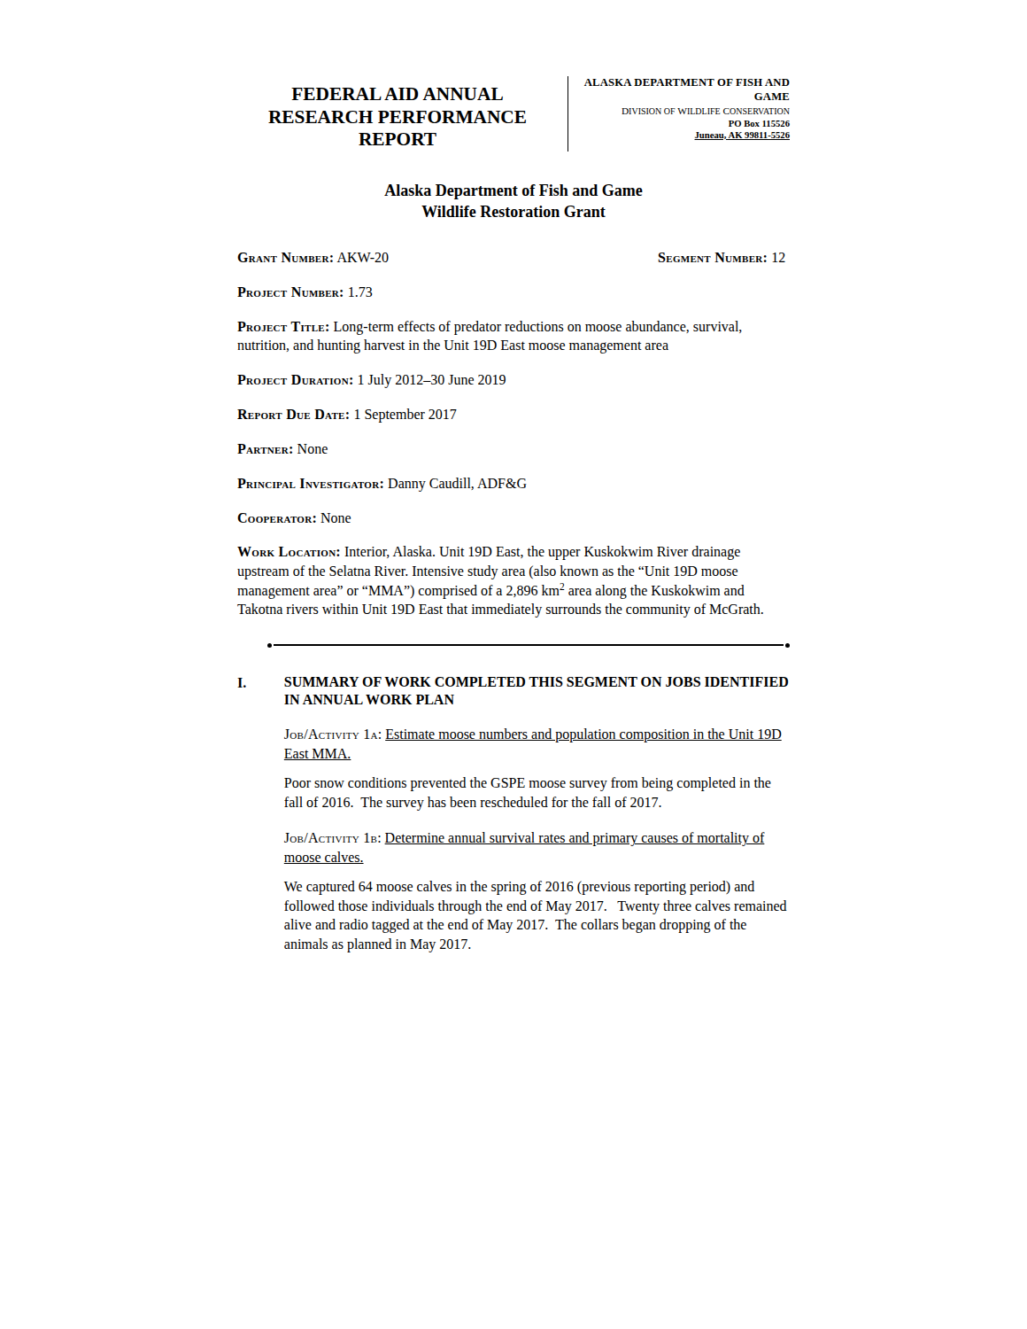FEDERAL AID ANNUAL
RESEARCH PERFORMANCE REPORT
ALASKA DEPARTMENT OF FISH AND GAME
DIVISION OF WILDLIFE CONSERVATION
PO Box 115526
Juneau, AK 99811-5526
Alaska Department of Fish and Game
Wildlife Restoration Grant
Grant Number: AKW-20
Segment Number: 12
Project Number: 1.73
Project Title: Long-term effects of predator reductions on moose abundance, survival, nutrition, and hunting harvest in the Unit 19D East moose management area
Project Duration: 1 July 2012–30 June 2019
Report Due Date: 1 September 2017
Partner: None
Principal Investigator: Danny Caudill, ADF&G
Cooperator: None
Work Location: Interior, Alaska. Unit 19D East, the upper Kuskokwim River drainage upstream of the Selatna River. Intensive study area (also known as the “Unit 19D moose management area” or “MMA”) comprised of a 2,896 km2 area along the Kuskokwim and Takotna rivers within Unit 19D East that immediately surrounds the community of McGrath.
I.
SUMMARY OF WORK COMPLETED THIS SEGMENT ON JOBS IDENTIFIED IN ANNUAL WORK PLAN
Job/Activity 1a: Estimate moose numbers and population composition in the Unit 19D East MMA.
Poor snow conditions prevented the GSPE moose survey from being completed in the fall of 2016. The survey has been rescheduled for the fall of 2017.
Job/Activity 1b: Determine annual survival rates and primary causes of mortality of moose calves.
We captured 64 moose calves in the spring of 2016 (previous reporting period) and followed those individuals through the end of May 2017. Twenty three calves remained alive and radio tagged at the end of May 2017. The collars began dropping of the animals as planned in May 2017.